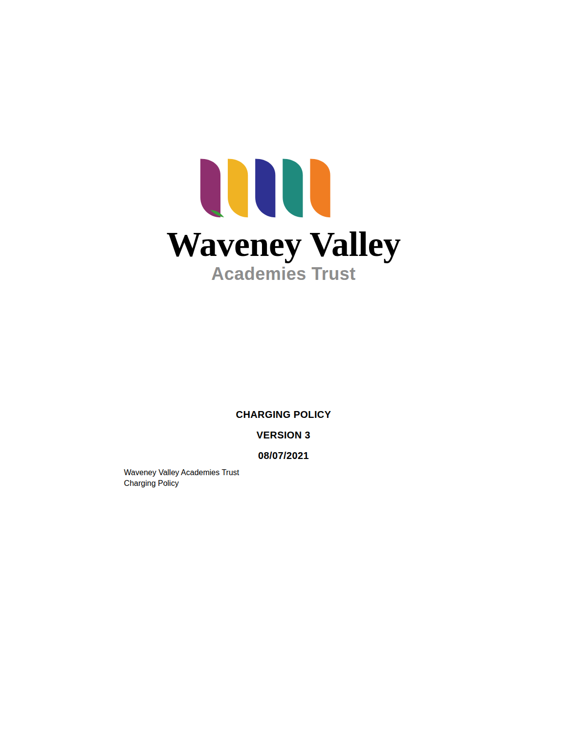Waveney Valley Academies Trust logo
Waveney Valley
Academies Trust
CHARGING POLICY
VERSION 3
08/07/2021
Waveney Valley Academies Trust
Charging Policy